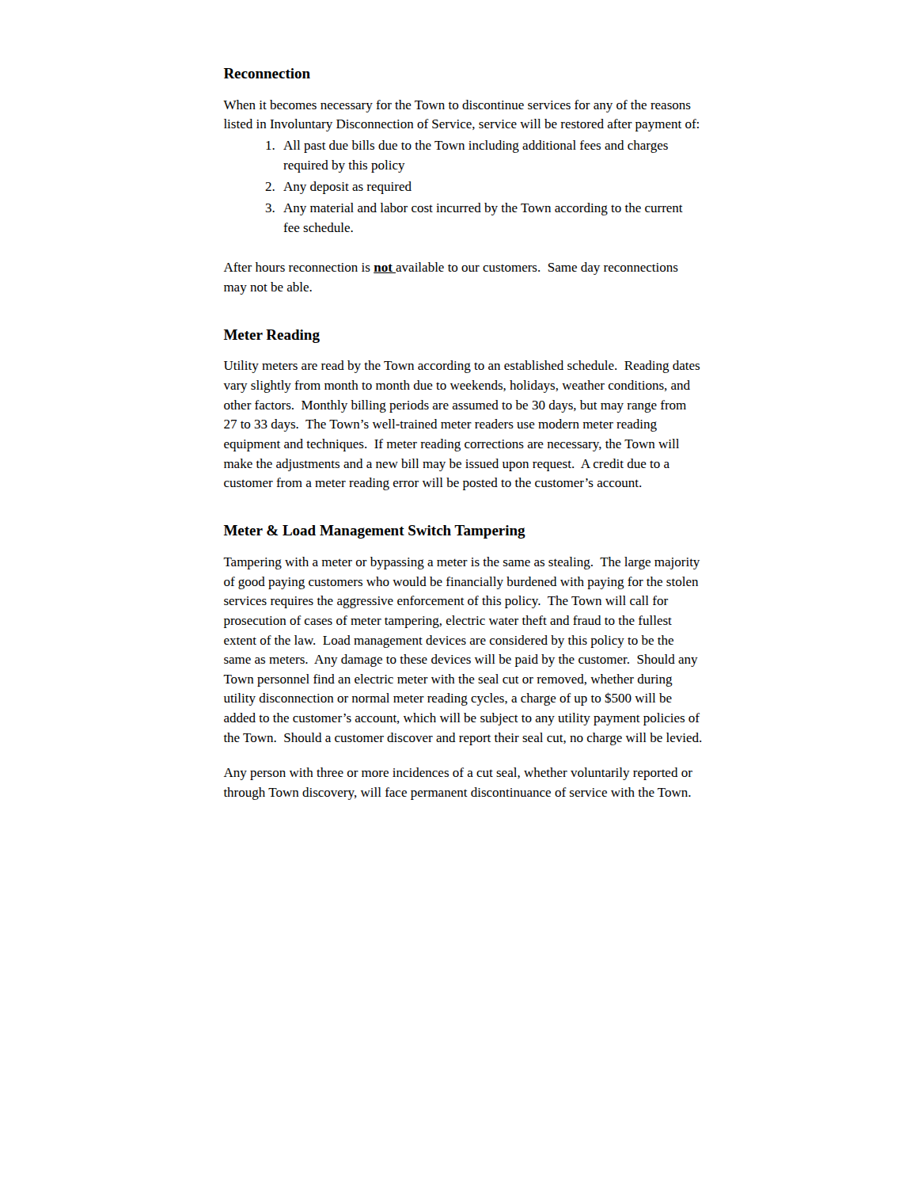Reconnection
When it becomes necessary for the Town to discontinue services for any of the reasons listed in Involuntary Disconnection of Service, service will be restored after payment of:
All past due bills due to the Town including additional fees and charges required by this policy
Any deposit as required
Any material and labor cost incurred by the Town according to the current fee schedule.
After hours reconnection is not available to our customers. Same day reconnections may not be able.
Meter Reading
Utility meters are read by the Town according to an established schedule. Reading dates vary slightly from month to month due to weekends, holidays, weather conditions, and other factors. Monthly billing periods are assumed to be 30 days, but may range from 27 to 33 days. The Town’s well-trained meter readers use modern meter reading equipment and techniques. If meter reading corrections are necessary, the Town will make the adjustments and a new bill may be issued upon request. A credit due to a customer from a meter reading error will be posted to the customer’s account.
Meter & Load Management Switch Tampering
Tampering with a meter or bypassing a meter is the same as stealing. The large majority of good paying customers who would be financially burdened with paying for the stolen services requires the aggressive enforcement of this policy. The Town will call for prosecution of cases of meter tampering, electric water theft and fraud to the fullest extent of the law. Load management devices are considered by this policy to be the same as meters. Any damage to these devices will be paid by the customer. Should any Town personnel find an electric meter with the seal cut or removed, whether during utility disconnection or normal meter reading cycles, a charge of up to $500 will be added to the customer’s account, which will be subject to any utility payment policies of the Town. Should a customer discover and report their seal cut, no charge will be levied.
Any person with three or more incidences of a cut seal, whether voluntarily reported or through Town discovery, will face permanent discontinuance of service with the Town.